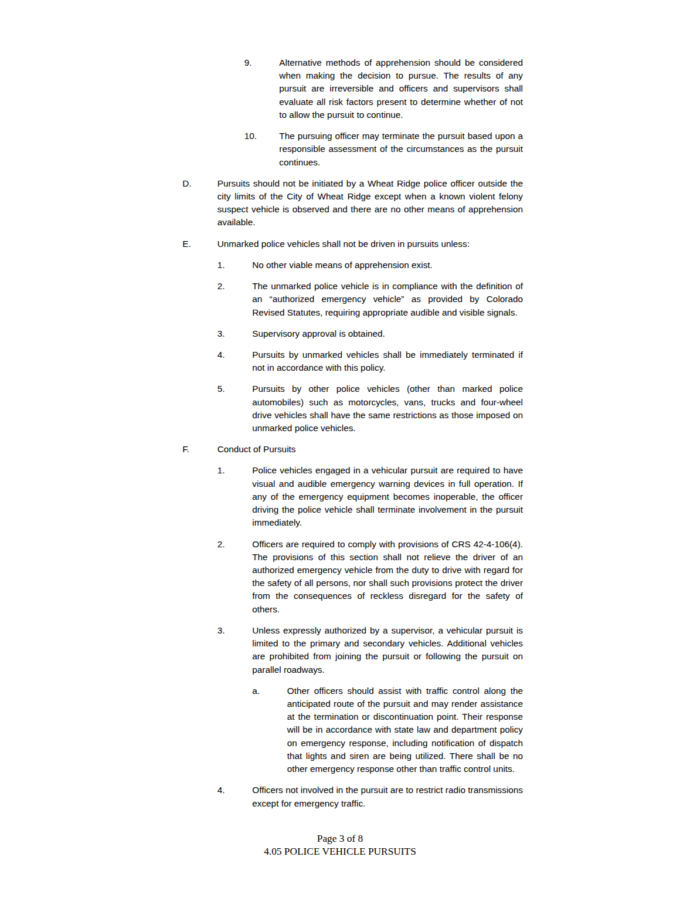9.
Alternative methods of apprehension should be considered when making the decision to pursue. The results of any pursuit are irreversible and officers and supervisors shall evaluate all risk factors present to determine whether of not to allow the pursuit to continue.
10.
The pursuing officer may terminate the pursuit based upon a responsible assessment of the circumstances as the pursuit continues.
D.
Pursuits should not be initiated by a Wheat Ridge police officer outside the city limits of the City of Wheat Ridge except when a known violent felony suspect vehicle is observed and there are no other means of apprehension available.
E.
Unmarked police vehicles shall not be driven in pursuits unless:
1.
No other viable means of apprehension exist.
2.
The unmarked police vehicle is in compliance with the definition of an “authorized emergency vehicle” as provided by Colorado Revised Statutes, requiring appropriate audible and visible signals.
3.
Supervisory approval is obtained.
4.
Pursuits by unmarked vehicles shall be immediately terminated if not in accordance with this policy.
5.
Pursuits by other police vehicles (other than marked police automobiles) such as motorcycles, vans, trucks and four-wheel drive vehicles shall have the same restrictions as those imposed on unmarked police vehicles.
F.
Conduct of Pursuits
1.
Police vehicles engaged in a vehicular pursuit are required to have visual and audible emergency warning devices in full operation. If any of the emergency equipment becomes inoperable, the officer driving the police vehicle shall terminate involvement in the pursuit immediately.
2.
Officers are required to comply with provisions of CRS 42-4-106(4). The provisions of this section shall not relieve the driver of an authorized emergency vehicle from the duty to drive with regard for the safety of all persons, nor shall such provisions protect the driver from the consequences of reckless disregard for the safety of others.
3.
Unless expressly authorized by a supervisor, a vehicular pursuit is limited to the primary and secondary vehicles. Additional vehicles are prohibited from joining the pursuit or following the pursuit on parallel roadways.
a.
Other officers should assist with traffic control along the anticipated route of the pursuit and may render assistance at the termination or discontinuation point. Their response will be in accordance with state law and department policy on emergency response, including notification of dispatch that lights and siren are being utilized. There shall be no other emergency response other than traffic control units.
4.
Officers not involved in the pursuit are to restrict radio transmissions except for emergency traffic.
Page 3 of 8
4.05 POLICE VEHICLE PURSUITS